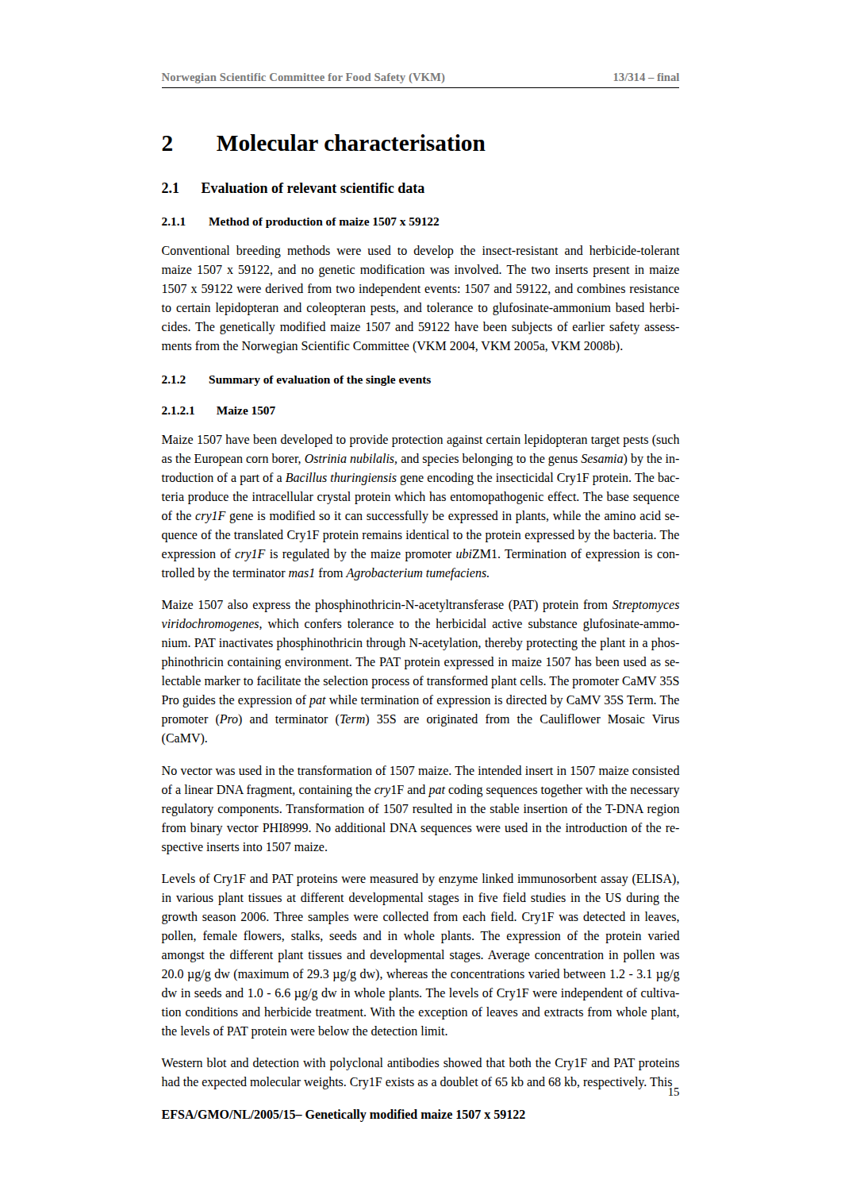Norwegian Scientific Committee for Food Safety (VKM) 13/314 – final
2 Molecular characterisation
2.1 Evaluation of relevant scientific data
2.1.1 Method of production of maize 1507 x 59122
Conventional breeding methods were used to develop the insect-resistant and herbicide-tolerant maize 1507 x 59122, and no genetic modification was involved. The two inserts present in maize 1507 x 59122 were derived from two independent events: 1507 and 59122, and combines resistance to certain lepidopteran and coleopteran pests, and tolerance to glufosinate-ammonium based herbicides. The genetically modified maize 1507 and 59122 have been subjects of earlier safety assessments from the Norwegian Scientific Committee (VKM 2004, VKM 2005a, VKM 2008b).
2.1.2 Summary of evaluation of the single events
2.1.2.1 Maize 1507
Maize 1507 have been developed to provide protection against certain lepidopteran target pests (such as the European corn borer, Ostrinia nubilalis, and species belonging to the genus Sesamia) by the introduction of a part of a Bacillus thuringiensis gene encoding the insecticidal Cry1F protein. The bacteria produce the intracellular crystal protein which has entomopathogenic effect. The base sequence of the cry1F gene is modified so it can successfully be expressed in plants, while the amino acid sequence of the translated Cry1F protein remains identical to the protein expressed by the bacteria. The expression of cry1F is regulated by the maize promoter ubi ZM1. Termination of expression is controlled by the terminator mas1 from Agrobacterium tumefaciens.
Maize 1507 also express the phosphinothricin-N-acetyltransferase (PAT) protein from Streptomyces viridochromogenes, which confers tolerance to the herbicidal active substance glufosinate-ammonium. PAT inactivates phosphinothricin through N-acetylation, thereby protecting the plant in a phosphinothricin containing environment. The PAT protein expressed in maize 1507 has been used as selectable marker to facilitate the selection process of transformed plant cells. The promoter CaMV 35S Pro guides the expression of pat while termination of expression is directed by CaMV 35S Term. The promoter (Pro) and terminator (Term) 35S are originated from the Cauliflower Mosaic Virus (CaMV).
No vector was used in the transformation of 1507 maize. The intended insert in 1507 maize consisted of a linear DNA fragment, containing the cry1F and pat coding sequences together with the necessary regulatory components. Transformation of 1507 resulted in the stable insertion of the T-DNA region from binary vector PHI8999. No additional DNA sequences were used in the introduction of the respective inserts into 1507 maize.
Levels of Cry1F and PAT proteins were measured by enzyme linked immunosorbent assay (ELISA), in various plant tissues at different developmental stages in five field studies in the US during the growth season 2006. Three samples were collected from each field. Cry1F was detected in leaves, pollen, female flowers, stalks, seeds and in whole plants. The expression of the protein varied amongst the different plant tissues and developmental stages. Average concentration in pollen was 20.0 µg/g dw (maximum of 29.3 µg/g dw), whereas the concentrations varied between 1.2 - 3.1 µg/g dw in seeds and 1.0 - 6.6 µg/g dw in whole plants. The levels of Cry1F were independent of cultivation conditions and herbicide treatment. With the exception of leaves and extracts from whole plant, the levels of PAT protein were below the detection limit.
Western blot and detection with polyclonal antibodies showed that both the Cry1F and PAT proteins had the expected molecular weights. Cry1F exists as a doublet of 65 kb and 68 kb, respectively. This
15
EFSA/GMO/NL/2005/15– Genetically modified maize 1507 x 59122